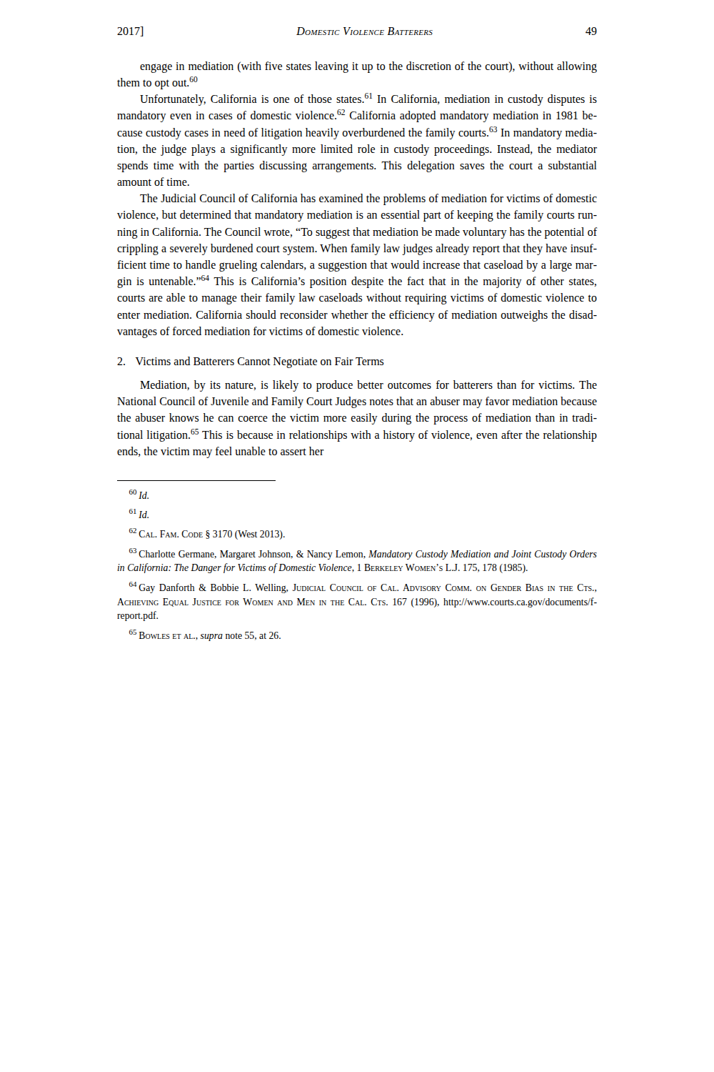2017] Domestic Violence Batterers 49
engage in mediation (with five states leaving it up to the discretion of the court), without allowing them to opt out.60
Unfortunately, California is one of those states.61 In California, mediation in custody disputes is mandatory even in cases of domestic violence.62 California adopted mandatory mediation in 1981 because custody cases in need of litigation heavily overburdened the family courts.63 In mandatory mediation, the judge plays a significantly more limited role in custody proceedings. Instead, the mediator spends time with the parties discussing arrangements. This delegation saves the court a substantial amount of time.
The Judicial Council of California has examined the problems of mediation for victims of domestic violence, but determined that mandatory mediation is an essential part of keeping the family courts running in California. The Council wrote, “To suggest that mediation be made voluntary has the potential of crippling a severely burdened court system. When family law judges already report that they have insufficient time to handle grueling calendars, a suggestion that would increase that caseload by a large margin is untenable.”64 This is California’s position despite the fact that in the majority of other states, courts are able to manage their family law caseloads without requiring victims of domestic violence to enter mediation. California should reconsider whether the efficiency of mediation outweighs the disadvantages of forced mediation for victims of domestic violence.
2. Victims and Batterers Cannot Negotiate on Fair Terms
Mediation, by its nature, is likely to produce better outcomes for batterers than for victims. The National Council of Juvenile and Family Court Judges notes that an abuser may favor mediation because the abuser knows he can coerce the victim more easily during the process of mediation than in traditional litigation.65 This is because in relationships with a history of violence, even after the relationship ends, the victim may feel unable to assert her
60 Id.
61 Id.
62 Cal. Fam. Code § 3170 (West 2013).
63 Charlotte Germane, Margaret Johnson, & Nancy Lemon, Mandatory Custody Mediation and Joint Custody Orders in California: The Danger for Victims of Domestic Violence, 1 Berkeley Women’s L.J. 175, 178 (1985).
64 Gay Danforth & Bobbie L. Welling, Judicial Council of Cal. Advisory Comm. on Gender Bias in the Cts., Achieving Equal Justice for Women and Men in the Cal. Cts. 167 (1996), http://www.courts.ca.gov/documents/f-report.pdf.
65 Bowles et al., supra note 55, at 26.